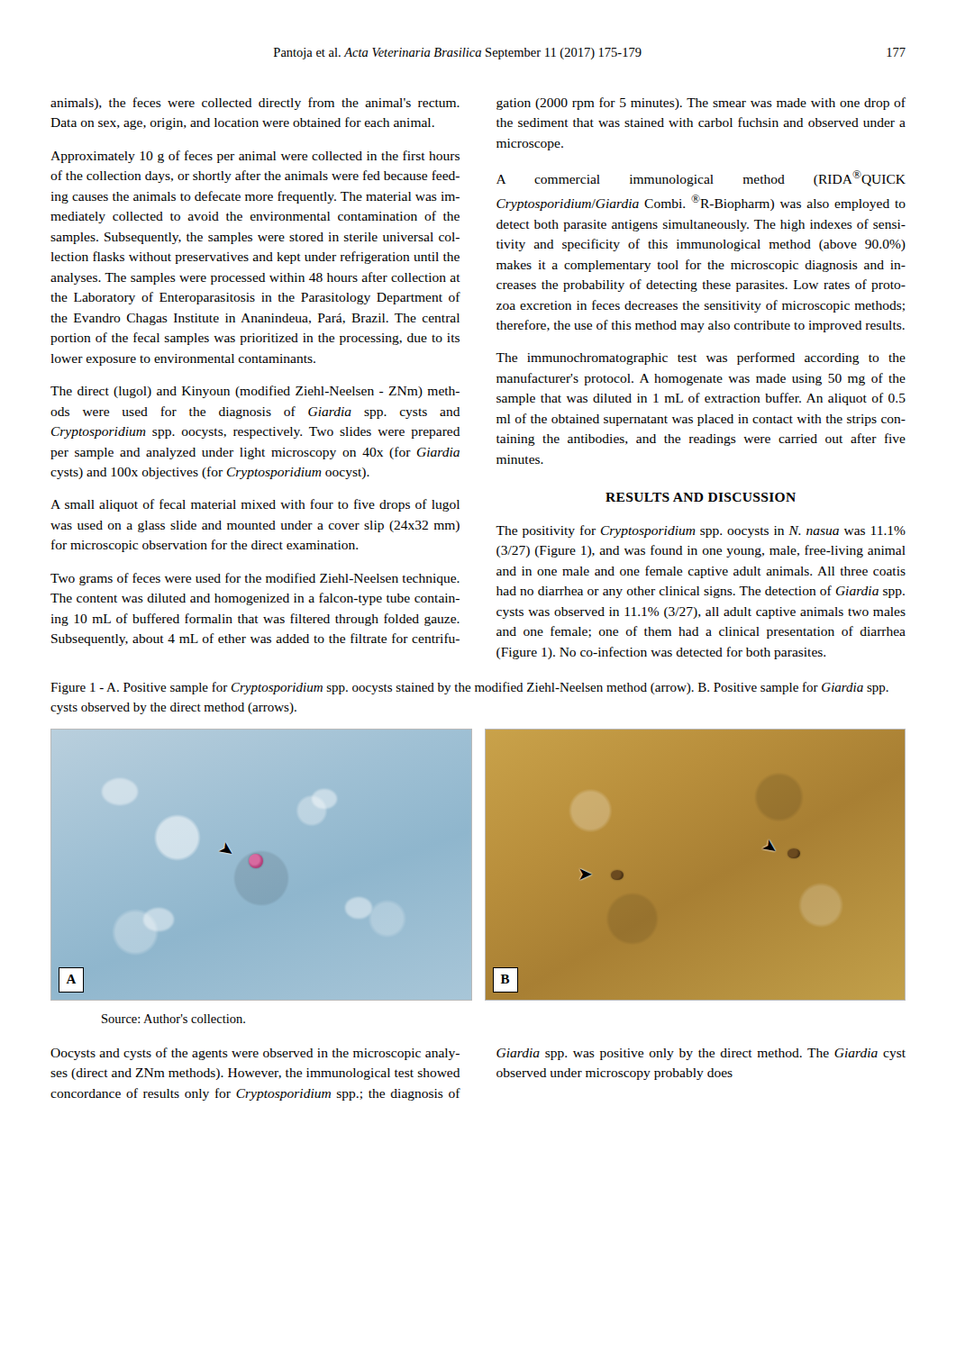Pantoja et al. Acta Veterinaria Brasilica September 11 (2017) 175-179
177
animals), the feces were collected directly from the animal's rectum. Data on sex, age, origin, and location were obtained for each animal.
Approximately 10 g of feces per animal were collected in the first hours of the collection days, or shortly after the animals were fed because feeding causes the animals to defecate more frequently. The material was immediately collected to avoid the environmental contamination of the samples. Subsequently, the samples were stored in sterile universal collection flasks without preservatives and kept under refrigeration until the analyses. The samples were processed within 48 hours after collection at the Laboratory of Enteroparasitosis in the Parasitology Department of the Evandro Chagas Institute in Ananindeua, Pará, Brazil. The central portion of the fecal samples was prioritized in the processing, due to its lower exposure to environmental contaminants.
The direct (lugol) and Kinyoun (modified Ziehl-Neelsen - ZNm) methods were used for the diagnosis of Giardia spp. cysts and Cryptosporidium spp. oocysts, respectively. Two slides were prepared per sample and analyzed under light microscopy on 40x (for Giardia cysts) and 100x objectives (for Cryptosporidium oocyst).
A small aliquot of fecal material mixed with four to five drops of lugol was used on a glass slide and mounted under a cover slip (24x32 mm) for microscopic observation for the direct examination.
Two grams of feces were used for the modified Ziehl-Neelsen technique. The content was diluted and homogenized in a falcon-type tube containing 10 mL of buffered formalin that was filtered through folded gauze. Subsequently, about 4 mL of ether was added to the filtrate for centrifugation (2000 rpm for 5 minutes). The smear was made with one drop of the sediment that was stained with carbol fuchsin and observed under a microscope.
A commercial immunological method (RIDA®QUICK Cryptosporidium/Giardia Combi. ®R-Biopharm) was also employed to detect both parasite antigens simultaneously. The high indexes of sensitivity and specificity of this immunological method (above 90.0%) makes it a complementary tool for the microscopic diagnosis and increases the probability of detecting these parasites. Low rates of protozoa excretion in feces decreases the sensitivity of microscopic methods; therefore, the use of this method may also contribute to improved results.
The immunochromatographic test was performed according to the manufacturer's protocol. A homogenate was made using 50 mg of the sample that was diluted in 1 mL of extraction buffer. An aliquot of 0.5 ml of the obtained supernatant was placed in contact with the strips containing the antibodies, and the readings were carried out after five minutes.
Results and Discussion
The positivity for Cryptosporidium spp. oocysts in N. nasua was 11.1% (3/27) (Figure 1), and was found in one young, male, free-living animal and in one male and one female captive adult animals. All three coatis had no diarrhea or any other clinical signs. The detection of Giardia spp. cysts was observed in 11.1% (3/27), all adult captive animals two males and one female; one of them had a clinical presentation of diarrhea (Figure 1). No co-infection was detected for both parasites.
Figure 1 - A. Positive sample for Cryptosporidium spp. oocysts stained by the modified Ziehl-Neelsen method (arrow). B. Positive sample for Giardia spp. cysts observed by the direct method (arrows).
➤
A
➤
➤
B
Source: Author's collection.
Oocysts and cysts of the agents were observed in the microscopic analyses (direct and ZNm methods). However, the immunological test showed concordance of results only for Cryptosporidium spp.; the diagnosis of Giardia spp. was positive only by the direct method. The Giardia cyst observed under microscopy probably does